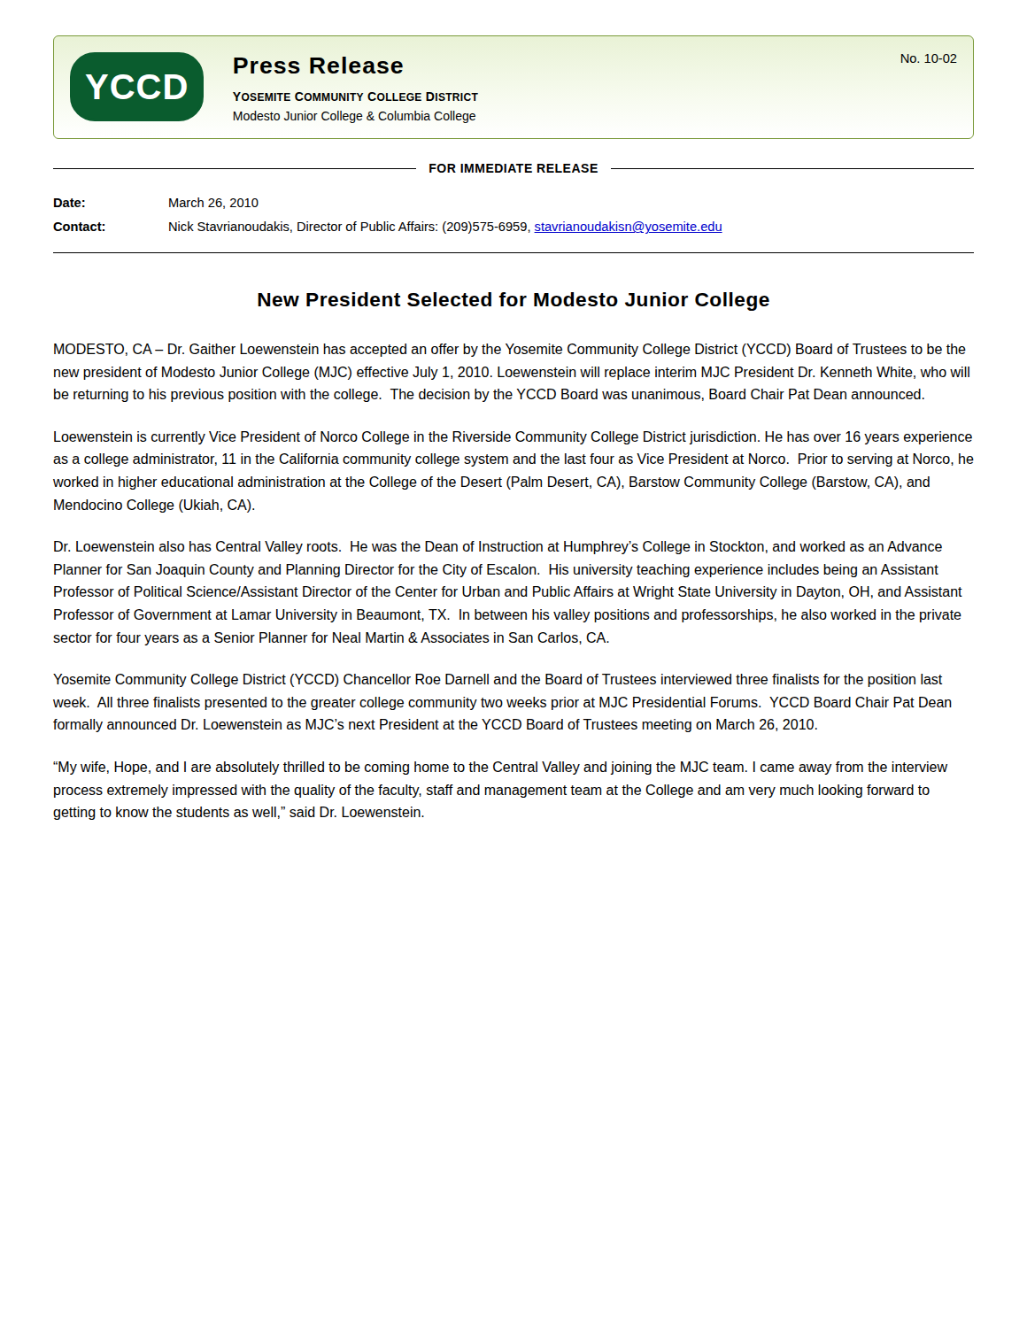No. 10-02 YCCD
Press Release
YOSEMITE COMMUNITY COLLEGE DISTRICT
Modesto Junior College & Columbia College
FOR IMMEDIATE RELEASE
| Date: | March 26, 2010 |
| Contact: | Nick Stavrianoudakis, Director of Public Affairs: (209)575-6959, stavrianoudakisn@yosemite.edu |
New President Selected for Modesto Junior College
MODESTO, CA – Dr. Gaither Loewenstein has accepted an offer by the Yosemite Community College District (YCCD) Board of Trustees to be the new president of Modesto Junior College (MJC) effective July 1, 2010. Loewenstein will replace interim MJC President Dr. Kenneth White, who will be returning to his previous position with the college. The decision by the YCCD Board was unanimous, Board Chair Pat Dean announced.
Loewenstein is currently Vice President of Norco College in the Riverside Community College District jurisdiction. He has over 16 years experience as a college administrator, 11 in the California community college system and the last four as Vice President at Norco. Prior to serving at Norco, he worked in higher educational administration at the College of the Desert (Palm Desert, CA), Barstow Community College (Barstow, CA), and Mendocino College (Ukiah, CA).
Dr. Loewenstein also has Central Valley roots. He was the Dean of Instruction at Humphrey’s College in Stockton, and worked as an Advance Planner for San Joaquin County and Planning Director for the City of Escalon. His university teaching experience includes being an Assistant Professor of Political Science/Assistant Director of the Center for Urban and Public Affairs at Wright State University in Dayton, OH, and Assistant Professor of Government at Lamar University in Beaumont, TX. In between his valley positions and professorships, he also worked in the private sector for four years as a Senior Planner for Neal Martin & Associates in San Carlos, CA.
Yosemite Community College District (YCCD) Chancellor Roe Darnell and the Board of Trustees interviewed three finalists for the position last week. All three finalists presented to the greater college community two weeks prior at MJC Presidential Forums. YCCD Board Chair Pat Dean formally announced Dr. Loewenstein as MJC’s next President at the YCCD Board of Trustees meeting on March 26, 2010.
“My wife, Hope, and I are absolutely thrilled to be coming home to the Central Valley and joining the MJC team. I came away from the interview process extremely impressed with the quality of the faculty, staff and management team at the College and am very much looking forward to getting to know the students as well,” said Dr. Loewenstein.